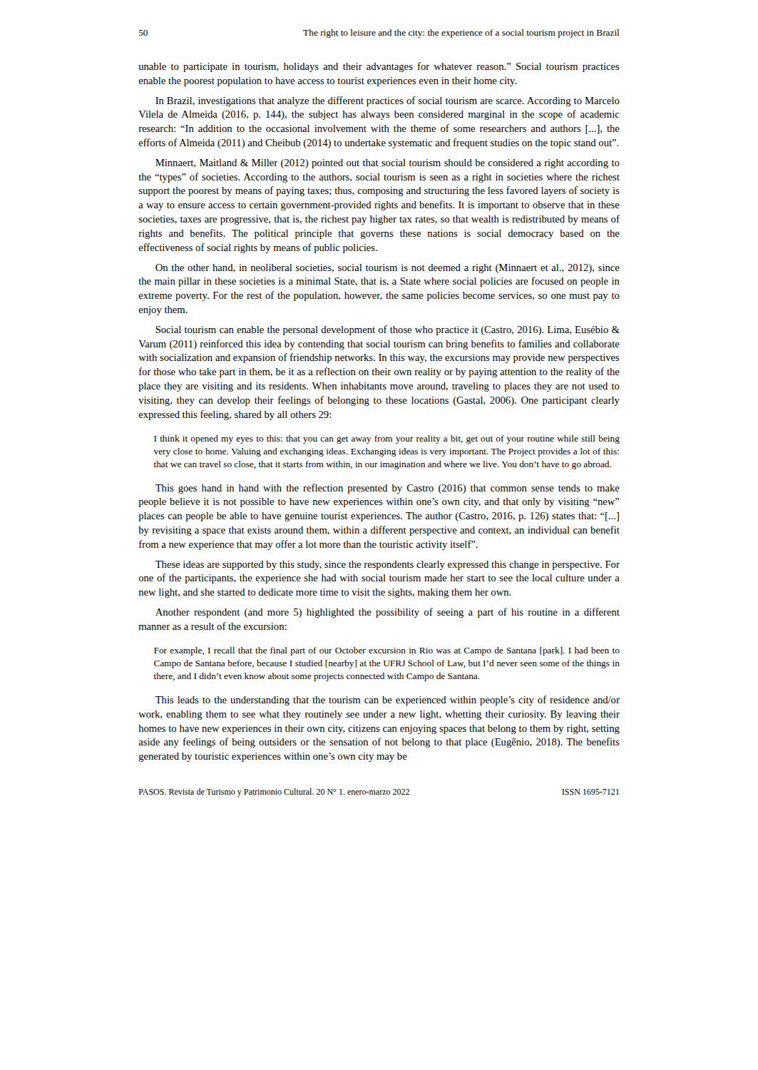50 The right to leisure and the city: the experience of a social tourism project in Brazil
unable to participate in tourism, holidays and their advantages for whatever reason.” Social tourism practices enable the poorest population to have access to tourist experiences even in their home city.
In Brazil, investigations that analyze the different practices of social tourism are scarce. According to Marcelo Vilela de Almeida (2016, p. 144), the subject has always been considered marginal in the scope of academic research: “In addition to the occasional involvement with the theme of some researchers and authors [...], the efforts of Almeida (2011) and Cheibub (2014) to undertake systematic and frequent studies on the topic stand out”.
Minnaert, Maitland & Miller (2012) pointed out that social tourism should be considered a right according to the “types” of societies. According to the authors, social tourism is seen as a right in societies where the richest support the poorest by means of paying taxes; thus, composing and structuring the less favored layers of society is a way to ensure access to certain government-provided rights and benefits. It is important to observe that in these societies, taxes are progressive, that is, the richest pay higher tax rates, so that wealth is redistributed by means of rights and benefits. The political principle that governs these nations is social democracy based on the effectiveness of social rights by means of public policies.
On the other hand, in neoliberal societies, social tourism is not deemed a right (Minnaert et al., 2012), since the main pillar in these societies is a minimal State, that is, a State where social policies are focused on people in extreme poverty. For the rest of the population, however, the same policies become services, so one must pay to enjoy them.
Social tourism can enable the personal development of those who practice it (Castro, 2016). Lima, Eusébio & Varum (2011) reinforced this idea by contending that social tourism can bring benefits to families and collaborate with socialization and expansion of friendship networks. In this way, the excursions may provide new perspectives for those who take part in them, be it as a reflection on their own reality or by paying attention to the reality of the place they are visiting and its residents. When inhabitants move around, traveling to places they are not used to visiting, they can develop their feelings of belonging to these locations (Gastal, 2006). One participant clearly expressed this feeling, shared by all others 29:
I think it opened my eyes to this: that you can get away from your reality a bit, get out of your routine while still being very close to home. Valuing and exchanging ideas. Exchanging ideas is very important. The Project provides a lot of this: that we can travel so close, that it starts from within, in our imagination and where we live. You don’t have to go abroad.
This goes hand in hand with the reflection presented by Castro (2016) that common sense tends to make people believe it is not possible to have new experiences within one’s own city, and that only by visiting “new” places can people be able to have genuine tourist experiences. The author (Castro, 2016, p. 126) states that: “[...] by revisiting a space that exists around them, within a different perspective and context, an individual can benefit from a new experience that may offer a lot more than the touristic activity itself”.
These ideas are supported by this study, since the respondents clearly expressed this change in perspective. For one of the participants, the experience she had with social tourism made her start to see the local culture under a new light, and she started to dedicate more time to visit the sights, making them her own.
Another respondent (and more 5) highlighted the possibility of seeing a part of his routine in a different manner as a result of the excursion:
For example, I recall that the final part of our October excursion in Rio was at Campo de Santana [park]. I had been to Campo de Santana before, because I studied [nearby] at the UFRJ School of Law, but I’d never seen some of the things in there, and I didn’t even know about some projects connected with Campo de Santana.
This leads to the understanding that the tourism can be experienced within people’s city of residence and/or work, enabling them to see what they routinely see under a new light, whetting their curiosity. By leaving their homes to have new experiences in their own city, citizens can enjoying spaces that belong to them by right, setting aside any feelings of being outsiders or the sensation of not belong to that place (Eugênio, 2018). The benefits generated by touristic experiences within one’s own city may be
PASOS. Revista de Turismo y Patrimonio Cultural. 20 N° 1. enero-marzo 2022 ISSN 1695-7121